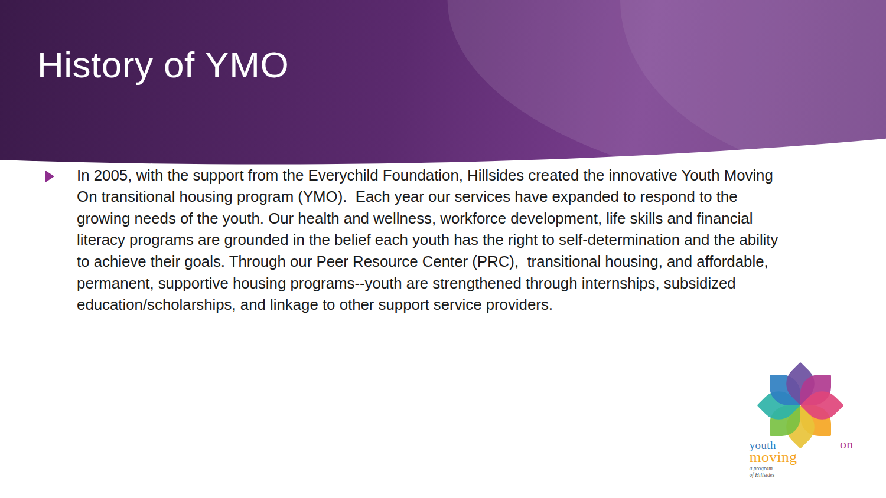History of YMO
In 2005, with the support from the Everychild Foundation, Hillsides created the innovative Youth Moving On transitional housing program (YMO). Each year our services have expanded to respond to the growing needs of the youth. Our health and wellness, workforce development, life skills and financial literacy programs are grounded in the belief each youth has the right to self-determination and the ability to achieve their goals. Through our Peer Resource Center (PRC), transitional housing, and affordable, permanent, supportive housing programs--youth are strengthened through internships, subsidized education/scholarships, and linkage to other support service providers.
youth movingon a program
of Hillsides